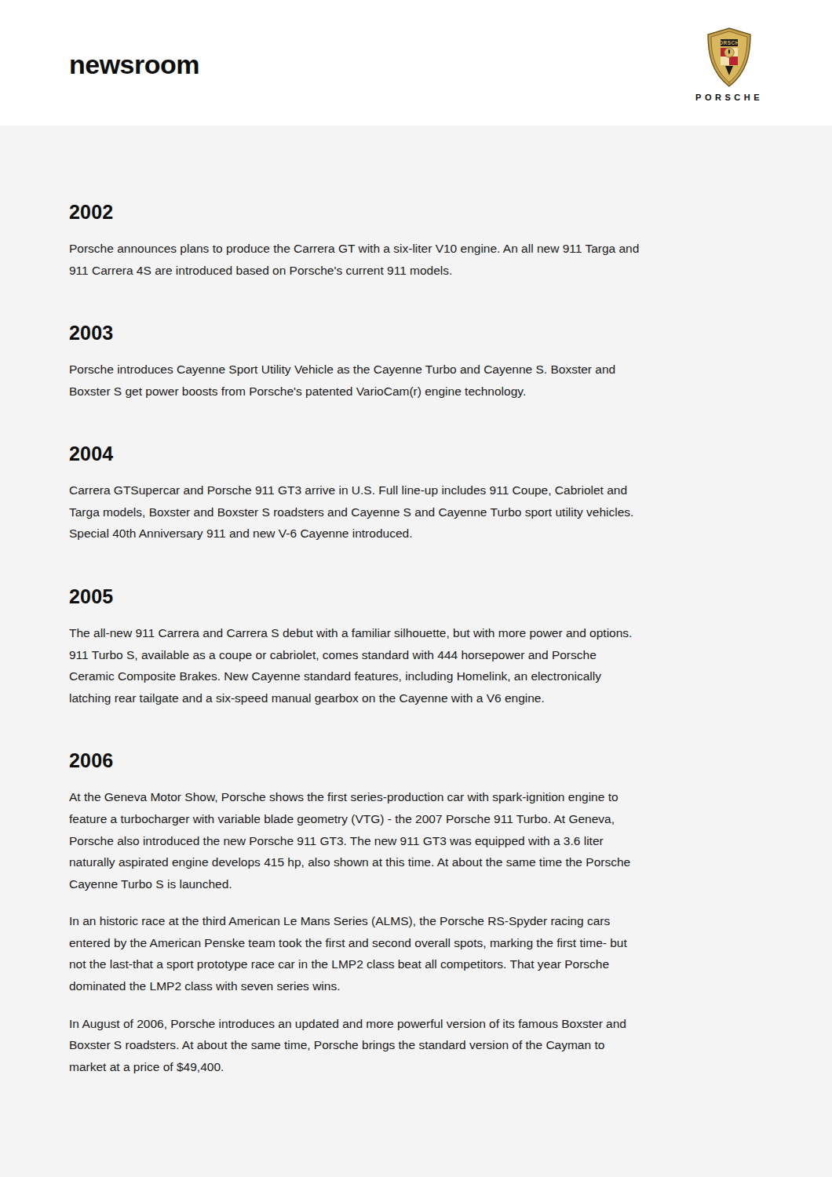newsroom
PORSCHE ® Porsche
2002
Porsche announces plans to produce the Carrera GT with a six-liter V10 engine. An all new 911 Targa and 911 Carrera 4S are introduced based on Porsche's current 911 models.
2003
Porsche introduces Cayenne Sport Utility Vehicle as the Cayenne Turbo and Cayenne S. Boxster and Boxster S get power boosts from Porsche's patented VarioCam(r) engine technology.
2004
Carrera GTSupercar and Porsche 911 GT3 arrive in U.S. Full line-up includes 911 Coupe, Cabriolet and Targa models, Boxster and Boxster S roadsters and Cayenne S and Cayenne Turbo sport utility vehicles. Special 40th Anniversary 911 and new V-6 Cayenne introduced.
2005
The all-new 911 Carrera and Carrera S debut with a familiar silhouette, but with more power and options. 911 Turbo S, available as a coupe or cabriolet, comes standard with 444 horsepower and Porsche Ceramic Composite Brakes. New Cayenne standard features, including Homelink, an electronically latching rear tailgate and a six-speed manual gearbox on the Cayenne with a V6 engine.
2006
At the Geneva Motor Show, Porsche shows the first series-production car with spark-ignition engine to feature a turbocharger with variable blade geometry (VTG) - the 2007 Porsche 911 Turbo. At Geneva, Porsche also introduced the new Porsche 911 GT3. The new 911 GT3 was equipped with a 3.6 liter naturally aspirated engine develops 415 hp, also shown at this time. At about the same time the Porsche Cayenne Turbo S is launched.
In an historic race at the third American Le Mans Series (ALMS), the Porsche RS-Spyder racing cars entered by the American Penske team took the first and second overall spots, marking the first time- but not the last-that a sport prototype race car in the LMP2 class beat all competitors. That year Porsche dominated the LMP2 class with seven series wins.
In August of 2006, Porsche introduces an updated and more powerful version of its famous Boxster and Boxster S roadsters. At about the same time, Porsche brings the standard version of the Cayman to market at a price of $49,400.